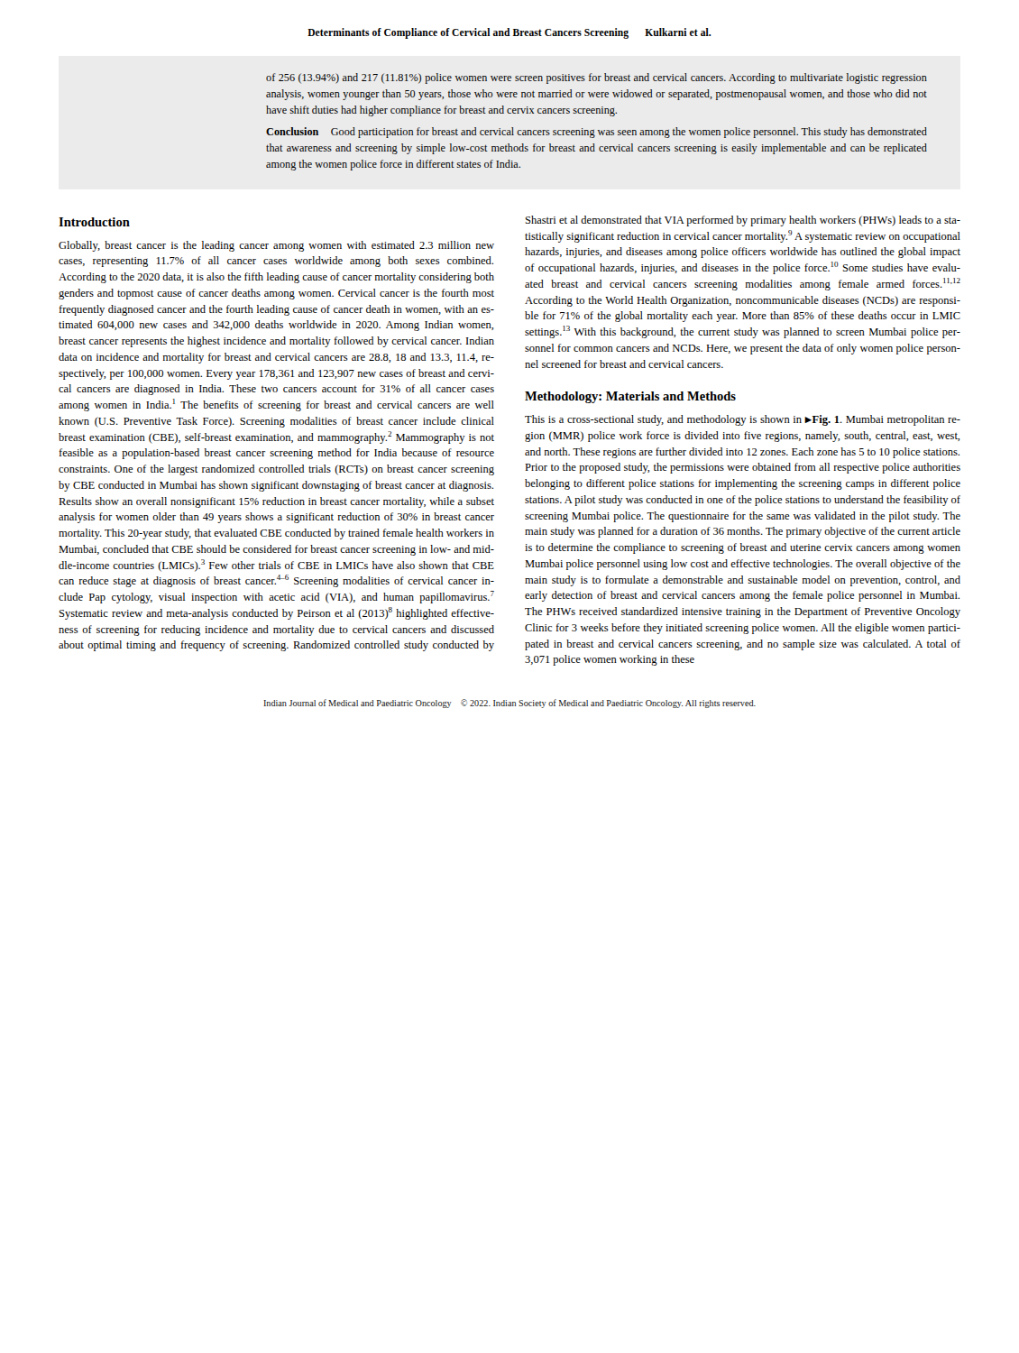Determinants of Compliance of Cervical and Breast Cancers Screening Kulkarni et al.
of 256 (13.94%) and 217 (11.81%) police women were screen positives for breast and cervical cancers. According to multivariate logistic regression analysis, women younger than 50 years, those who were not married or were widowed or separated, postmenopausal women, and those who did not have shift duties had higher compliance for breast and cervix cancers screening.
Conclusion Good participation for breast and cervical cancers screening was seen among the women police personnel. This study has demonstrated that awareness and screening by simple low-cost methods for breast and cervical cancers screening is easily implementable and can be replicated among the women police force in different states of India.
Introduction
Globally, breast cancer is the leading cancer among women with estimated 2.3 million new cases, representing 11.7% of all cancer cases worldwide among both sexes combined. According to the 2020 data, it is also the fifth leading cause of cancer mortality considering both genders and topmost cause of cancer deaths among women. Cervical cancer is the fourth most frequently diagnosed cancer and the fourth leading cause of cancer death in women, with an estimated 604,000 new cases and 342,000 deaths worldwide in 2020. Among Indian women, breast cancer represents the highest incidence and mortality followed by cervical cancer. Indian data on incidence and mortality for breast and cervical cancers are 28.8, 18 and 13.3, 11.4, respectively, per 100,000 women. Every year 178,361 and 123,907 new cases of breast and cervical cancers are diagnosed in India. These two cancers account for 31% of all cancer cases among women in India.1 The benefits of screening for breast and cervical cancers are well known (U.S. Preventive Task Force). Screening modalities of breast cancer include clinical breast examination (CBE), self-breast examination, and mammography.2 Mammography is not feasible as a population-based breast cancer screening method for India because of resource constraints. One of the largest randomized controlled trials (RCTs) on breast cancer screening by CBE conducted in Mumbai has shown significant downstaging of breast cancer at diagnosis. Results show an overall nonsignificant 15% reduction in breast cancer mortality, while a subset analysis for women older than 49 years shows a significant reduction of 30% in breast cancer mortality. This 20-year study, that evaluated CBE conducted by trained female health workers in Mumbai, concluded that CBE should be considered for breast cancer screening in low- and middle-income countries (LMICs).3 Few other trials of CBE in LMICs have also shown that CBE can reduce stage at diagnosis of breast cancer.4–6 Screening modalities of cervical cancer include Pap cytology, visual inspection with acetic acid (VIA), and human papillomavirus.7 Systematic review and meta-analysis conducted by Peirson et al (2013)8 highlighted effectiveness of screening for reducing incidence and mortality due to cervical cancers and discussed about optimal timing and frequency of screening. Randomized controlled study conducted by Shastri et al demonstrated that VIA performed by primary health workers (PHWs) leads to a statistically significant reduction in cervical cancer mortality.9 A systematic review on occupational hazards, injuries, and diseases among police officers worldwide has outlined the global impact of occupational hazards, injuries, and diseases in the police force.10 Some studies have evaluated breast and cervical cancers screening modalities among female armed forces.11,12 According to the World Health Organization, noncommunicable diseases (NCDs) are responsible for 71% of the global mortality each year. More than 85% of these deaths occur in LMIC settings.13 With this background, the current study was planned to screen Mumbai police personnel for common cancers and NCDs. Here, we present the data of only women police personnel screened for breast and cervical cancers.
Methodology: Materials and Methods
This is a cross-sectional study, and methodology is shown in Fig. 1. Mumbai metropolitan region (MMR) police work force is divided into five regions, namely, south, central, east, west, and north. These regions are further divided into 12 zones. Each zone has 5 to 10 police stations. Prior to the proposed study, the permissions were obtained from all respective police authorities belonging to different police stations for implementing the screening camps in different police stations. A pilot study was conducted in one of the police stations to understand the feasibility of screening Mumbai police. The questionnaire for the same was validated in the pilot study. The main study was planned for a duration of 36 months. The primary objective of the current article is to determine the compliance to screening of breast and uterine cervix cancers among women Mumbai police personnel using low cost and effective technologies. The overall objective of the main study is to formulate a demonstrable and sustainable model on prevention, control, and early detection of breast and cervical cancers among the female police personnel in Mumbai. The PHWs received standardized intensive training in the Department of Preventive Oncology Clinic for 3 weeks before they initiated screening police women. All the eligible women participated in breast and cervical cancers screening, and no sample size was calculated. A total of 3,071 police women working in these
Indian Journal of Medical and Paediatric Oncology© 2022. Indian Society of Medical and Paediatric Oncology. All rights reserved.